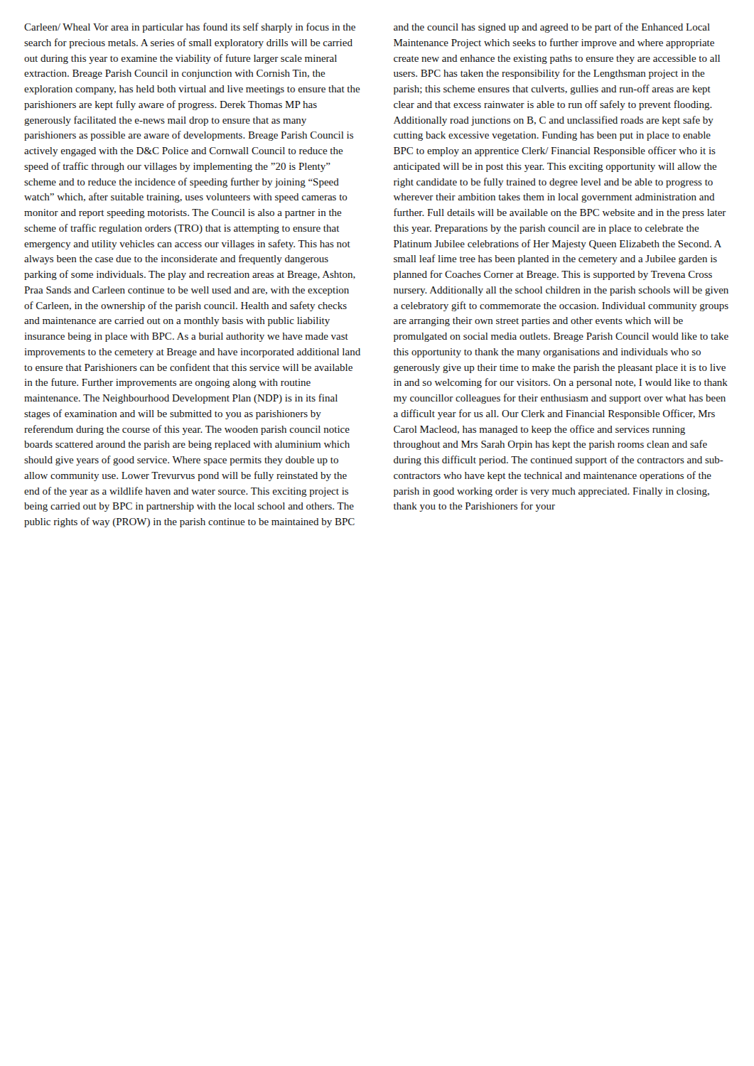Carleen/ Wheal Vor area in particular has found its self sharply in focus in the search for precious metals. A series of small exploratory drills will be carried out during this year to examine the viability of future larger scale mineral extraction. Breage Parish Council in conjunction with Cornish Tin, the exploration company, has held both virtual and live meetings to ensure that the parishioners are kept fully aware of progress. Derek Thomas MP has generously facilitated the e-news mail drop to ensure that as many parishioners as possible are aware of developments. Breage Parish Council is actively engaged with the D&C Police and Cornwall Council to reduce the speed of traffic through our villages by implementing the ”20 is Plenty” scheme and to reduce the incidence of speeding further by joining “Speed watch” which, after suitable training, uses volunteers with speed cameras to monitor and report speeding motorists. The Council is also a partner in the scheme of traffic regulation orders (TRO) that is attempting to ensure that emergency and utility vehicles can access our villages in safety. This has not always been the case due to the inconsiderate and frequently dangerous parking of some individuals. The play and recreation areas at Breage, Ashton, Praa Sands and Carleen continue to be well used and are, with the exception of Carleen, in the ownership of the parish council. Health and safety checks and maintenance are carried out on a monthly basis with public liability insurance being in place with BPC. As a burial authority we have made vast improvements to the cemetery at Breage and have incorporated additional land to ensure that Parishioners can be confident that this service will be available in the future. Further improvements are ongoing along with routine maintenance. The Neighbourhood Development Plan (NDP) is in its final stages of examination and will be submitted to you as parishioners by referendum during the course of this year. The wooden parish council notice boards scattered around the parish are being replaced with aluminium which should give years of good service. Where space permits they double up to allow community use. Lower Trevurvus pond will be fully reinstated by the end of the year as a wildlife haven and water source. This exciting project is being carried out by BPC in partnership with the local school and others. The public rights of way (PROW) in the parish continue to be maintained by BPC and the council has signed up and agreed to be part of the Enhanced Local Maintenance Project which seeks to further improve and where appropriate create new and enhance the existing paths to ensure they are accessible to all users. BPC has taken the responsibility for the Lengthsman project in the parish; this scheme ensures that culverts, gullies and run-off areas are kept clear and that excess rainwater is able to run off safely to prevent flooding. Additionally road junctions on B, C and unclassified roads are kept safe by cutting back excessive vegetation. Funding has been put in place to enable BPC to employ an apprentice Clerk/ Financial Responsible officer who it is anticipated will be in post this year. This exciting opportunity will allow the right candidate to be fully trained to degree level and be able to progress to wherever their ambition takes them in local government administration and further. Full details will be available on the BPC website and in the press later this year. Preparations by the parish council are in place to celebrate the Platinum Jubilee celebrations of Her Majesty Queen Elizabeth the Second. A small leaf lime tree has been planted in the cemetery and a Jubilee garden is planned for Coaches Corner at Breage. This is supported by Trevena Cross nursery. Additionally all the school children in the parish schools will be given a celebratory gift to commemorate the occasion. Individual community groups are arranging their own street parties and other events which will be promulgated on social media outlets. Breage Parish Council would like to take this opportunity to thank the many organisations and individuals who so generously give up their time to make the parish the pleasant place it is to live in and so welcoming for our visitors. On a personal note, I would like to thank my councillor colleagues for their enthusiasm and support over what has been a difficult year for us all. Our Clerk and Financial Responsible Officer, Mrs Carol Macleod, has managed to keep the office and services running throughout and Mrs Sarah Orpin has kept the parish rooms clean and safe during this difficult period. The continued support of the contractors and sub-contractors who have kept the technical and maintenance operations of the parish in good working order is very much appreciated. Finally in closing, thank you to the Parishioners for your